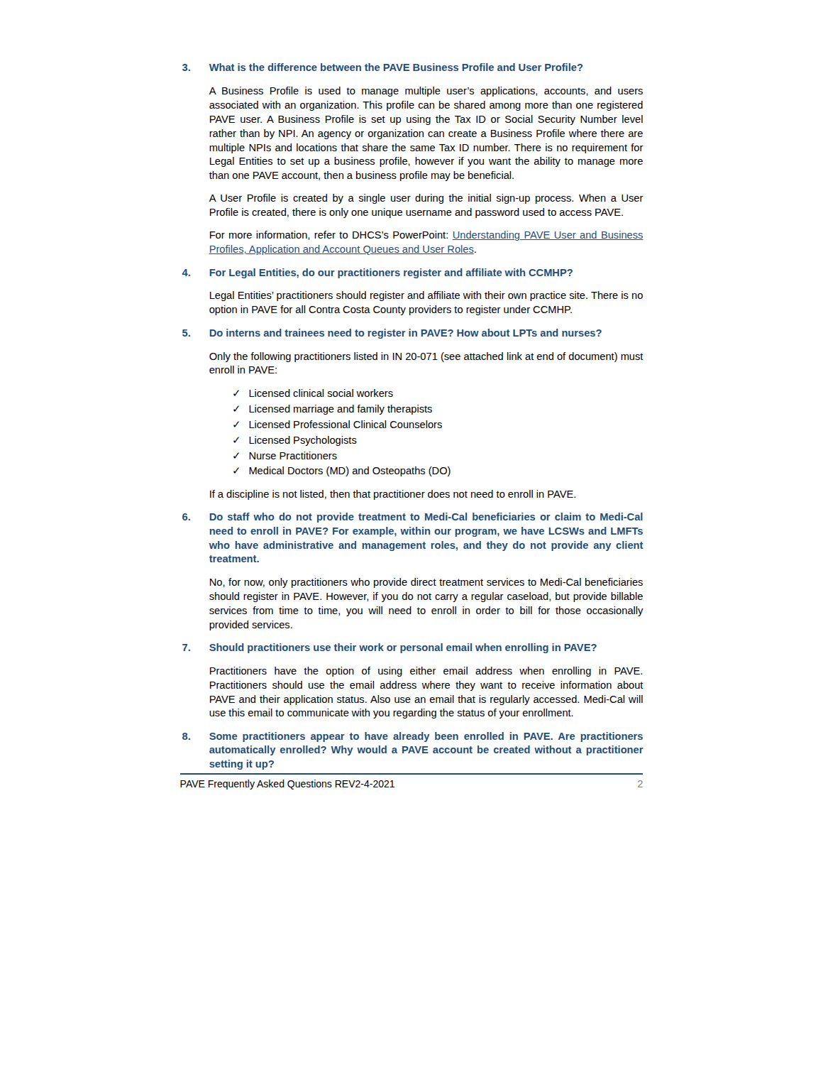3.
What is the difference between the PAVE Business Profile and User Profile?
A Business Profile is used to manage multiple user’s applications, accounts, and users associated with an organization. This profile can be shared among more than one registered PAVE user. A Business Profile is set up using the Tax ID or Social Security Number level rather than by NPI. An agency or organization can create a Business Profile where there are multiple NPIs and locations that share the same Tax ID number. There is no requirement for Legal Entities to set up a business profile, however if you want the ability to manage more than one PAVE account, then a business profile may be beneficial.
A User Profile is created by a single user during the initial sign-up process. When a User Profile is created, there is only one unique username and password used to access PAVE.
For more information, refer to DHCS’s PowerPoint: Understanding PAVE User and Business Profiles, Application and Account Queues and User Roles.
4.
For Legal Entities, do our practitioners register and affiliate with CCMHP?
Legal Entities’ practitioners should register and affiliate with their own practice site. There is no option in PAVE for all Contra Costa County providers to register under CCMHP.
5.
Do interns and trainees need to register in PAVE? How about LPTs and nurses?
Only the following practitioners listed in IN 20-071 (see attached link at end of document) must enroll in PAVE:
Licensed clinical social workers
Licensed marriage and family therapists
Licensed Professional Clinical Counselors
Licensed Psychologists
Nurse Practitioners
Medical Doctors (MD) and Osteopaths (DO)
If a discipline is not listed, then that practitioner does not need to enroll in PAVE.
6.
Do staff who do not provide treatment to Medi-Cal beneficiaries or claim to Medi-Cal need to enroll in PAVE? For example, within our program, we have LCSWs and LMFTs who have administrative and management roles, and they do not provide any client treatment.
No, for now, only practitioners who provide direct treatment services to Medi-Cal beneficiaries should register in PAVE. However, if you do not carry a regular caseload, but provide billable services from time to time, you will need to enroll in order to bill for those occasionally provided services.
7.
Should practitioners use their work or personal email when enrolling in PAVE?
Practitioners have the option of using either email address when enrolling in PAVE. Practitioners should use the email address where they want to receive information about PAVE and their application status. Also use an email that is regularly accessed. Medi-Cal will use this email to communicate with you regarding the status of your enrollment.
8.
Some practitioners appear to have already been enrolled in PAVE. Are practitioners automatically enrolled? Why would a PAVE account be created without a practitioner setting it up?
PAVE Frequently Asked Questions REV2-4-2021 2